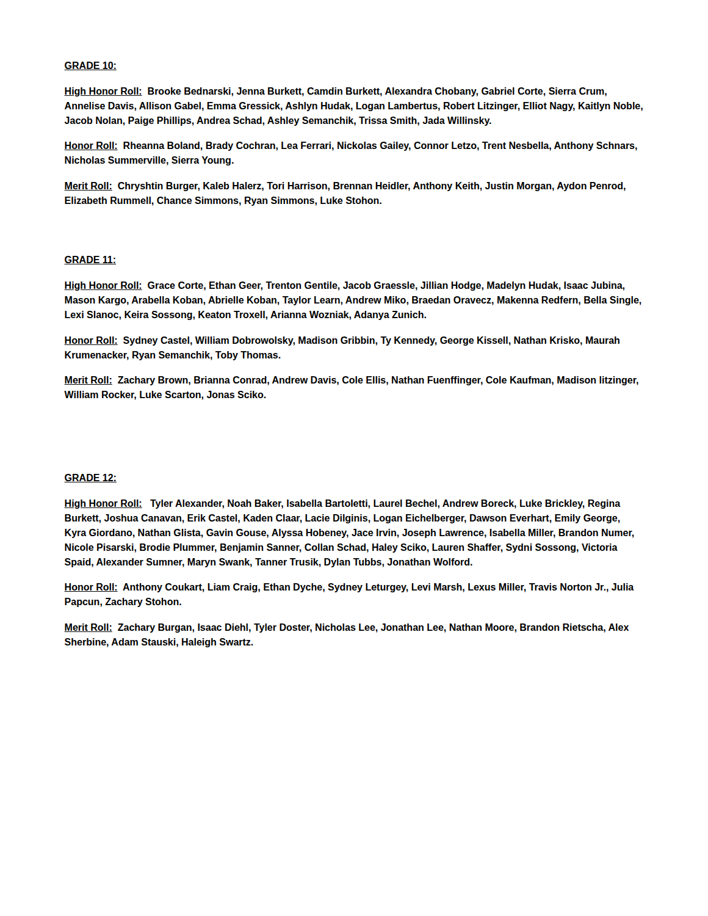GRADE 10:
High Honor Roll: Brooke Bednarski, Jenna Burkett, Camdin Burkett, Alexandra Chobany, Gabriel Corte, Sierra Crum, Annelise Davis, Allison Gabel, Emma Gressick, Ashlyn Hudak, Logan Lambertus, Robert Litzinger, Elliot Nagy, Kaitlyn Noble, Jacob Nolan, Paige Phillips, Andrea Schad, Ashley Semanchik, Trissa Smith, Jada Willinsky.
Honor Roll: Rheanna Boland, Brady Cochran, Lea Ferrari, Nickolas Gailey, Connor Letzo, Trent Nesbella, Anthony Schnars, Nicholas Summerville, Sierra Young.
Merit Roll: Chryshtin Burger, Kaleb Halerz, Tori Harrison, Brennan Heidler, Anthony Keith, Justin Morgan, Aydon Penrod, Elizabeth Rummell, Chance Simmons, Ryan Simmons, Luke Stohon.
GRADE 11:
High Honor Roll: Grace Corte, Ethan Geer, Trenton Gentile, Jacob Graessle, Jillian Hodge, Madelyn Hudak, Isaac Jubina, Mason Kargo, Arabella Koban, Abrielle Koban, Taylor Learn, Andrew Miko, Braedan Oravecz, Makenna Redfern, Bella Single, Lexi Slanoc, Keira Sossong, Keaton Troxell, Arianna Wozniak, Adanya Zunich.
Honor Roll: Sydney Castel, William Dobrowolsky, Madison Gribbin, Ty Kennedy, George Kissell, Nathan Krisko, Maurah Krumenacker, Ryan Semanchik, Toby Thomas.
Merit Roll: Zachary Brown, Brianna Conrad, Andrew Davis, Cole Ellis, Nathan Fuenffinger, Cole Kaufman, Madison litzinger, William Rocker, Luke Scarton, Jonas Sciko.
GRADE 12:
High Honor Roll: Tyler Alexander, Noah Baker, Isabella Bartoletti, Laurel Bechel, Andrew Boreck, Luke Brickley, Regina Burkett, Joshua Canavan, Erik Castel, Kaden Claar, Lacie Dilginis, Logan Eichelberger, Dawson Everhart, Emily George, Kyra Giordano, Nathan Glista, Gavin Gouse, Alyssa Hobeney, Jace Irvin, Joseph Lawrence, Isabella Miller, Brandon Numer, Nicole Pisarski, Brodie Plummer, Benjamin Sanner, Collan Schad, Haley Sciko, Lauren Shaffer, Sydni Sossong, Victoria Spaid, Alexander Sumner, Maryn Swank, Tanner Trusik, Dylan Tubbs, Jonathan Wolford.
Honor Roll: Anthony Coukart, Liam Craig, Ethan Dyche, Sydney Leturgey, Levi Marsh, Lexus Miller, Travis Norton Jr., Julia Papcun, Zachary Stohon.
Merit Roll: Zachary Burgan, Isaac Diehl, Tyler Doster, Nicholas Lee, Jonathan Lee, Nathan Moore, Brandon Rietscha, Alex Sherbine, Adam Stauski, Haleigh Swartz.